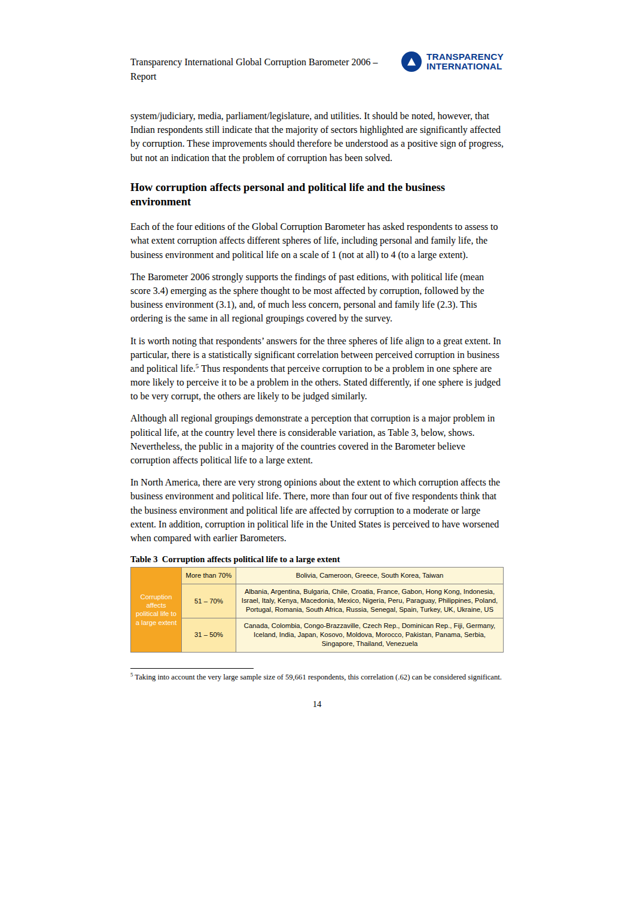Transparency International Global Corruption Barometer 2006 –Report
TRANSPARENCY INTERNATIONAL
system/judiciary, media, parliament/legislature, and utilities. It should be noted, however, that Indian respondents still indicate that the majority of sectors highlighted are significantly affected by corruption. These improvements should therefore be understood as a positive sign of progress, but not an indication that the problem of corruption has been solved.
How corruption affects personal and political life and the business environment
Each of the four editions of the Global Corruption Barometer has asked respondents to assess to what extent corruption affects different spheres of life, including personal and family life, the business environment and political life on a scale of 1 (not at all) to 4 (to a large extent).
The Barometer 2006 strongly supports the findings of past editions, with political life (mean score 3.4) emerging as the sphere thought to be most affected by corruption, followed by the business environment (3.1), and, of much less concern, personal and family life (2.3). This ordering is the same in all regional groupings covered by the survey.
It is worth noting that respondents’ answers for the three spheres of life align to a great extent. In particular, there is a statistically significant correlation between perceived corruption in business and political life.5 Thus respondents that perceive corruption to be a problem in one sphere are more likely to perceive it to be a problem in the others. Stated differently, if one sphere is judged to be very corrupt, the others are likely to be judged similarly.
Although all regional groupings demonstrate a perception that corruption is a major problem in political life, at the country level there is considerable variation, as Table 3, below, shows. Nevertheless, the public in a majority of the countries covered in the Barometer believe corruption affects political life to a large extent.
In North America, there are very strong opinions about the extent to which corruption affects the business environment and political life. There, more than four out of five respondents think that the business environment and political life are affected by corruption to a moderate or large extent. In addition, corruption in political life in the United States is perceived to have worsened when compared with earlier Barometers.
Table 3 Corruption affects political life to a large extent
| Corruption affects political life to a large extent | More than 70% | Bolivia, Cameroon, Greece, South Korea, Taiwan |
| 51 – 70% | Albania, Argentina, Bulgaria, Chile, Croatia, France, Gabon, Hong Kong, Indonesia, Israel, Italy, Kenya, Macedonia, Mexico, Nigeria, Peru, Paraguay, Philippines, Poland, Portugal, Romania, South Africa, Russia, Senegal, Spain, Turkey, UK, Ukraine, US |
| 31 – 50% | Canada, Colombia, Congo-Brazzaville, Czech Rep., Dominican Rep., Fiji, Germany, Iceland, India, Japan, Kosovo, Moldova, Morocco, Pakistan, Panama, Serbia, Singapore, Thailand, Venezuela |
5 Taking into account the very large sample size of 59,661 respondents, this correlation (.62) can be considered significant.
14